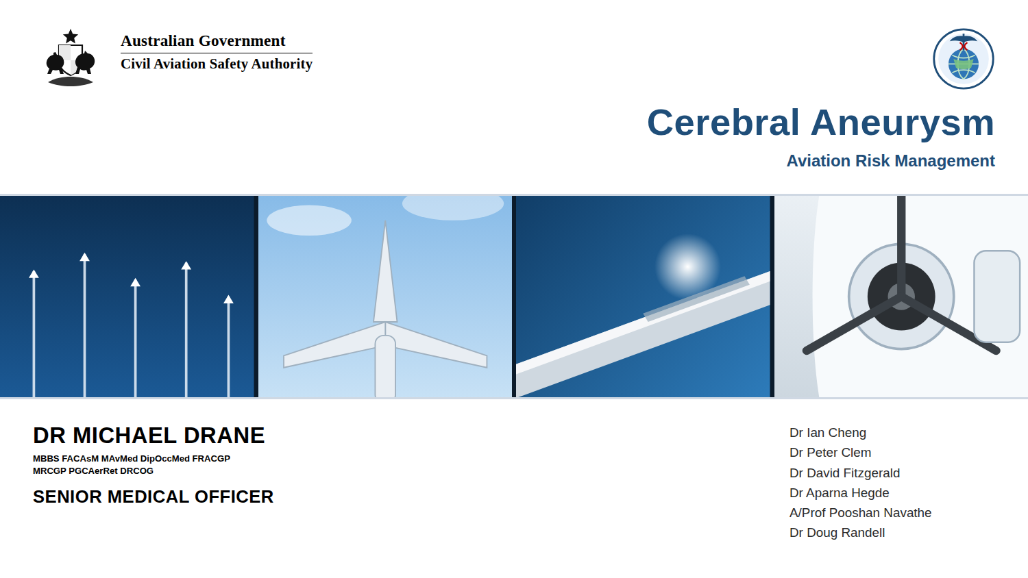Australian Government
Civil Aviation Safety Authority
Cerebral Aneurysm
Aviation Risk Management
DR MICHAEL DRANE
MBBS FACAsM MAvMed DipOccMed FRACGP
MRCGP PGCAerRet DRCOG
SENIOR MEDICAL OFFICER
Dr Ian Cheng
Dr Peter Clem
Dr David Fitzgerald
Dr Aparna Hegde
A/Prof Pooshan Navathe
Dr Doug Randell